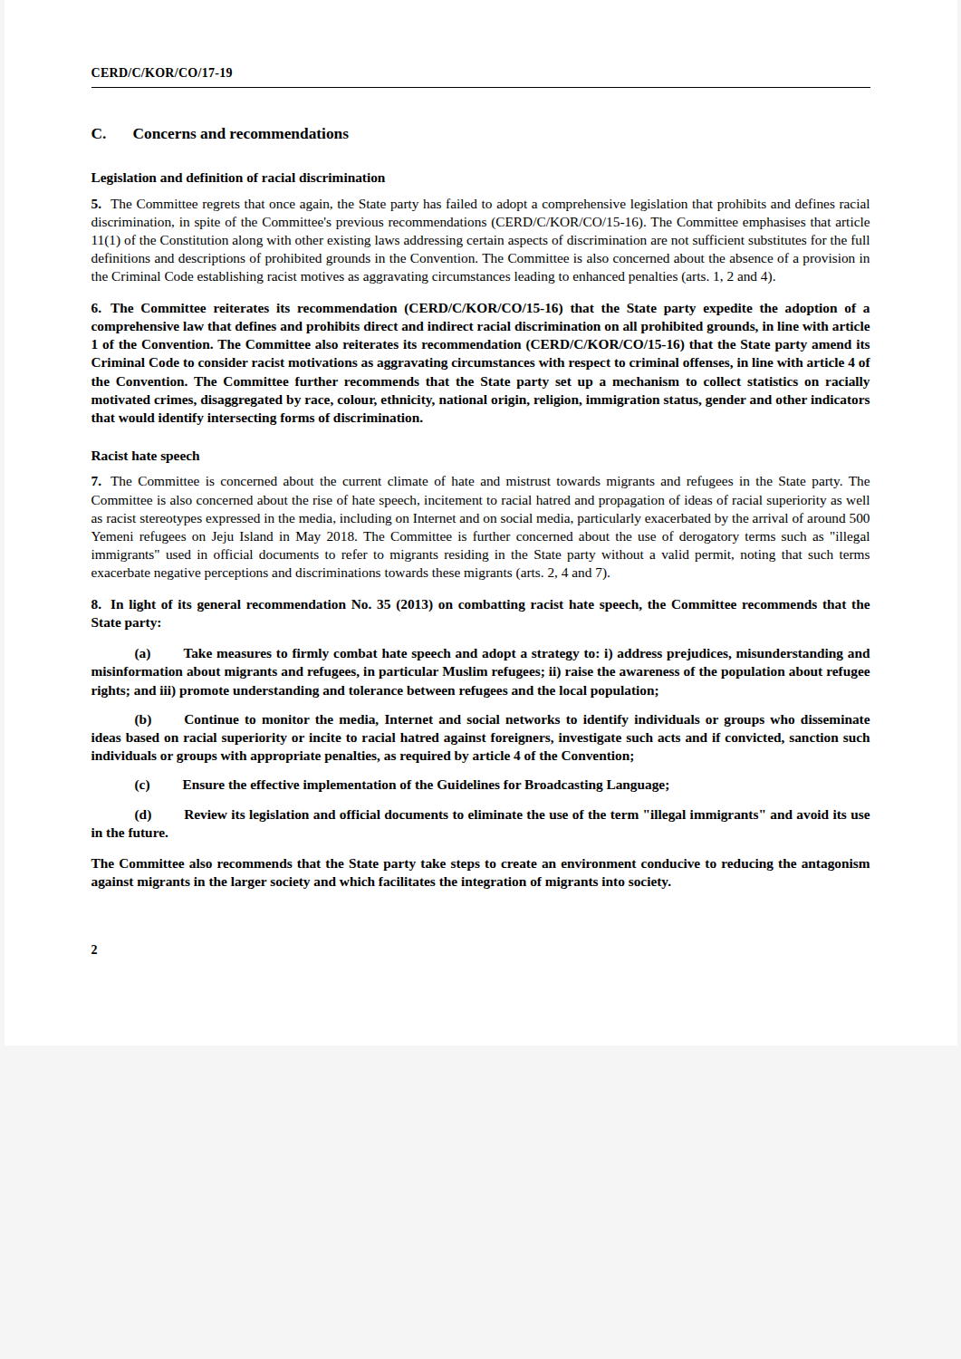CERD/C/KOR/CO/17-19
C. Concerns and recommendations
Legislation and definition of racial discrimination
5. The Committee regrets that once again, the State party has failed to adopt a comprehensive legislation that prohibits and defines racial discrimination, in spite of the Committee's previous recommendations (CERD/C/KOR/CO/15-16). The Committee emphasises that article 11(1) of the Constitution along with other existing laws addressing certain aspects of discrimination are not sufficient substitutes for the full definitions and descriptions of prohibited grounds in the Convention. The Committee is also concerned about the absence of a provision in the Criminal Code establishing racist motives as aggravating circumstances leading to enhanced penalties (arts. 1, 2 and 4).
6. The Committee reiterates its recommendation (CERD/C/KOR/CO/15-16) that the State party expedite the adoption of a comprehensive law that defines and prohibits direct and indirect racial discrimination on all prohibited grounds, in line with article 1 of the Convention. The Committee also reiterates its recommendation (CERD/C/KOR/CO/15-16) that the State party amend its Criminal Code to consider racist motivations as aggravating circumstances with respect to criminal offenses, in line with article 4 of the Convention. The Committee further recommends that the State party set up a mechanism to collect statistics on racially motivated crimes, disaggregated by race, colour, ethnicity, national origin, religion, immigration status, gender and other indicators that would identify intersecting forms of discrimination.
Racist hate speech
7. The Committee is concerned about the current climate of hate and mistrust towards migrants and refugees in the State party. The Committee is also concerned about the rise of hate speech, incitement to racial hatred and propagation of ideas of racial superiority as well as racist stereotypes expressed in the media, including on Internet and on social media, particularly exacerbated by the arrival of around 500 Yemeni refugees on Jeju Island in May 2018. The Committee is further concerned about the use of derogatory terms such as "illegal immigrants" used in official documents to refer to migrants residing in the State party without a valid permit, noting that such terms exacerbate negative perceptions and discriminations towards these migrants (arts. 2, 4 and 7).
8. In light of its general recommendation No. 35 (2013) on combatting racist hate speech, the Committee recommends that the State party:
(a) Take measures to firmly combat hate speech and adopt a strategy to: i) address prejudices, misunderstanding and misinformation about migrants and refugees, in particular Muslim refugees; ii) raise the awareness of the population about refugee rights; and iii) promote understanding and tolerance between refugees and the local population;
(b) Continue to monitor the media, Internet and social networks to identify individuals or groups who disseminate ideas based on racial superiority or incite to racial hatred against foreigners, investigate such acts and if convicted, sanction such individuals or groups with appropriate penalties, as required by article 4 of the Convention;
(c) Ensure the effective implementation of the Guidelines for Broadcasting Language;
(d) Review its legislation and official documents to eliminate the use of the term "illegal immigrants" and avoid its use in the future.
The Committee also recommends that the State party take steps to create an environment conducive to reducing the antagonism against migrants in the larger society and which facilitates the integration of migrants into society.
2